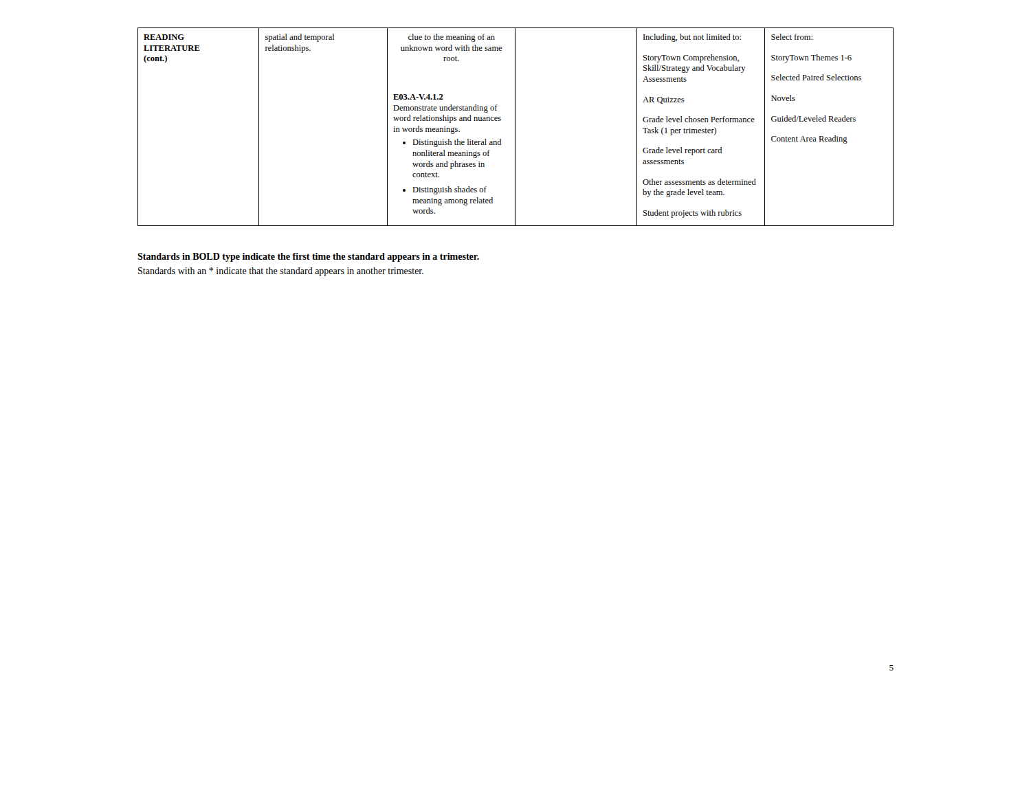| READING LITERATURE (cont.) | spatial and temporal relationships. | clue to the meaning of an unknown word with the same root. E03.A-V.4.1.2 Demonstrate understanding of word relationships and nuances in words meanings. Distinguish the literal and nonliteral meanings of words and phrases in context. Distinguish shades of meaning among related words. | | Including, but not limited to: StoryTown Comprehension, Skill/Strategy and Vocabulary Assessments AR Quizzes Grade level chosen Performance Task (1 per trimester) Grade level report card assessments Other assessments as determined by the grade level team. Student projects with rubrics | Select from: StoryTown Themes 1-6 Selected Paired Selections Novels Guided/Leveled Readers Content Area Reading |
Standards in BOLD type indicate the first time the standard appears in a trimester.
Standards with an * indicate that the standard appears in another trimester.
5